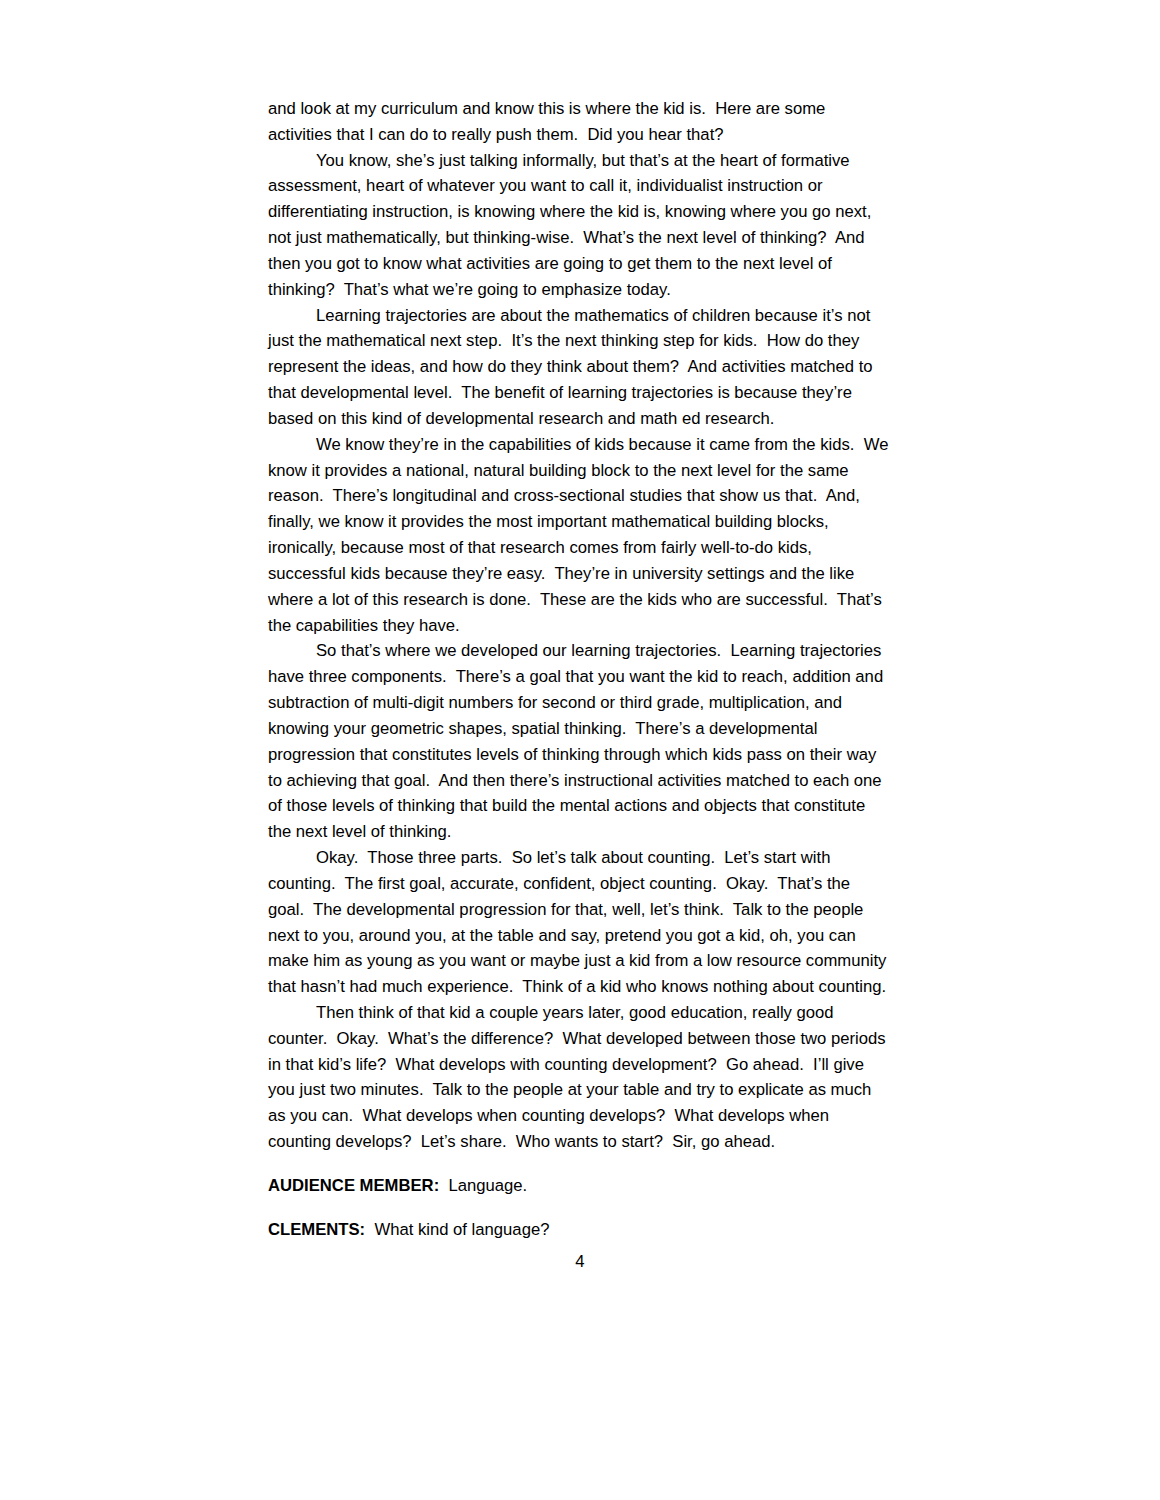and look at my curriculum and know this is where the kid is. Here are some activities that I can do to really push them. Did you hear that?
You know, she’s just talking informally, but that’s at the heart of formative assessment, heart of whatever you want to call it, individualist instruction or differentiating instruction, is knowing where the kid is, knowing where you go next, not just mathematically, but thinking-wise. What’s the next level of thinking? And then you got to know what activities are going to get them to the next level of thinking? That’s what we’re going to emphasize today.
Learning trajectories are about the mathematics of children because it’s not just the mathematical next step. It’s the next thinking step for kids. How do they represent the ideas, and how do they think about them? And activities matched to that developmental level. The benefit of learning trajectories is because they’re based on this kind of developmental research and math ed research.
We know they’re in the capabilities of kids because it came from the kids. We know it provides a national, natural building block to the next level for the same reason. There’s longitudinal and cross-sectional studies that show us that. And, finally, we know it provides the most important mathematical building blocks, ironically, because most of that research comes from fairly well-to-do kids, successful kids because they’re easy. They’re in university settings and the like where a lot of this research is done. These are the kids who are successful. That’s the capabilities they have.
So that’s where we developed our learning trajectories. Learning trajectories have three components. There’s a goal that you want the kid to reach, addition and subtraction of multi-digit numbers for second or third grade, multiplication, and knowing your geometric shapes, spatial thinking. There’s a developmental progression that constitutes levels of thinking through which kids pass on their way to achieving that goal. And then there’s instructional activities matched to each one of those levels of thinking that build the mental actions and objects that constitute the next level of thinking.
Okay. Those three parts. So let’s talk about counting. Let’s start with counting. The first goal, accurate, confident, object counting. Okay. That’s the goal. The developmental progression for that, well, let’s think. Talk to the people next to you, around you, at the table and say, pretend you got a kid, oh, you can make him as young as you want or maybe just a kid from a low resource community that hasn’t had much experience. Think of a kid who knows nothing about counting.
Then think of that kid a couple years later, good education, really good counter. Okay. What’s the difference? What developed between those two periods in that kid’s life? What develops with counting development? Go ahead. I’ll give you just two minutes. Talk to the people at your table and try to explicate as much as you can. What develops when counting develops? What develops when counting develops? Let’s share. Who wants to start? Sir, go ahead.
AUDIENCE MEMBER: Language.
CLEMENTS: What kind of language?
4